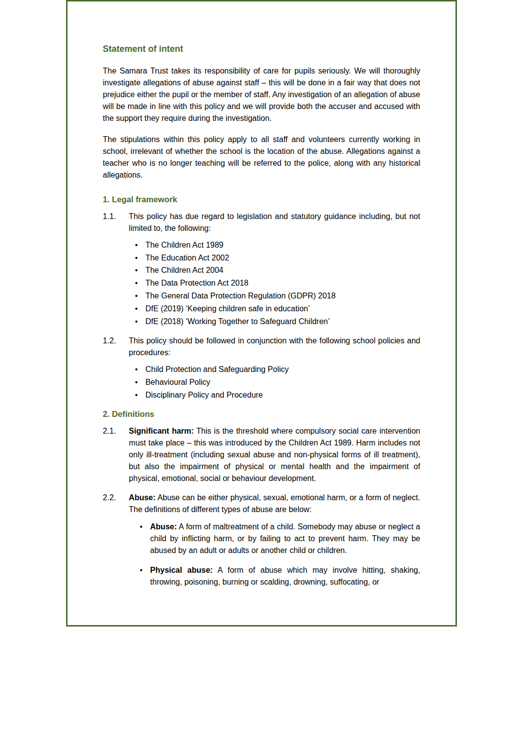Statement of intent
The Samara Trust takes its responsibility of care for pupils seriously. We will thoroughly investigate allegations of abuse against staff – this will be done in a fair way that does not prejudice either the pupil or the member of staff. Any investigation of an allegation of abuse will be made in line with this policy and we will provide both the accuser and accused with the support they require during the investigation.
The stipulations within this policy apply to all staff and volunteers currently working in school, irrelevant of whether the school is the location of the abuse. Allegations against a teacher who is no longer teaching will be referred to the police, along with any historical allegations.
Legal framework
This policy has due regard to legislation and statutory guidance including, but not limited to, the following:
The Children Act 1989
The Education Act 2002
The Children Act 2004
The Data Protection Act 2018
The General Data Protection Regulation (GDPR) 2018
DfE (2019) ‘Keeping children safe in education’
DfE (2018) ‘Working Together to Safeguard Children’
This policy should be followed in conjunction with the following school policies and procedures:
Child Protection and Safeguarding Policy
Behavioural Policy
Disciplinary Policy and Procedure
Definitions
Significant harm: This is the threshold where compulsory social care intervention must take place – this was introduced by the Children Act 1989. Harm includes not only ill-treatment (including sexual abuse and non-physical forms of ill treatment), but also the impairment of physical or mental health and the impairment of physical, emotional, social or behaviour development.
Abuse: Abuse can be either physical, sexual, emotional harm, or a form of neglect. The definitions of different types of abuse are below:
Abuse: A form of maltreatment of a child. Somebody may abuse or neglect a child by inflicting harm, or by failing to act to prevent harm. They may be abused by an adult or adults or another child or children.
Physical abuse: A form of abuse which may involve hitting, shaking, throwing, poisoning, burning or scalding, drowning, suffocating, or